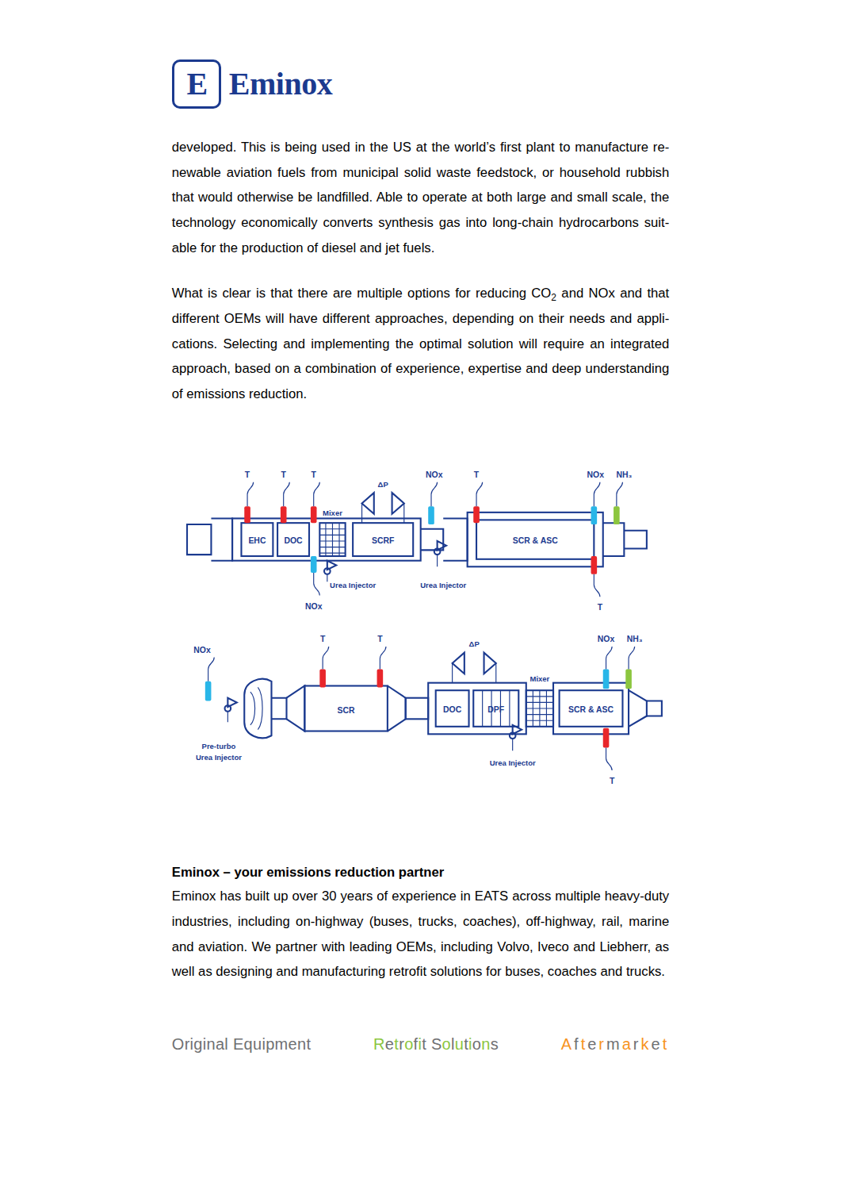E
Eminox
developed. This is being used in the US at the world’s first plant to manufacture renewable aviation fuels from municipal solid waste feedstock, or household rubbish that would otherwise be landfilled. Able to operate at both large and small scale, the technology economically converts synthesis gas into long-chain hydrocarbons suitable for the production of diesel and jet fuels.
What is clear is that there are multiple options for reducing CO2 and NOx and that different OEMs will have different approaches, depending on their needs and applications. Selecting and implementing the optimal solution will require an integrated approach, based on a combination of experience, expertise and deep understanding of emissions reduction.
EHC DOC Mixer SCRF ΔP SCR & ASC T T T NOx T NOx NH₃ NOx Urea Injector Urea Injector T Pre-turbo Urea Injector NOx SCR DOC DPF ΔP Mixer SCR & ASC Urea Injector T T NOx NH₃ T
Eminox – your emissions reduction partner
Eminox has built up over 30 years of experience in EATS across multiple heavy-duty industries, including on-highway (buses, trucks, coaches), off-highway, rail, marine and aviation. We partner with leading OEMs, including Volvo, Iveco and Liebherr, as well as designing and manufacturing retrofit solutions for buses, coaches and trucks.
Original Equipment
Retrofit Solutions
Aftermarket